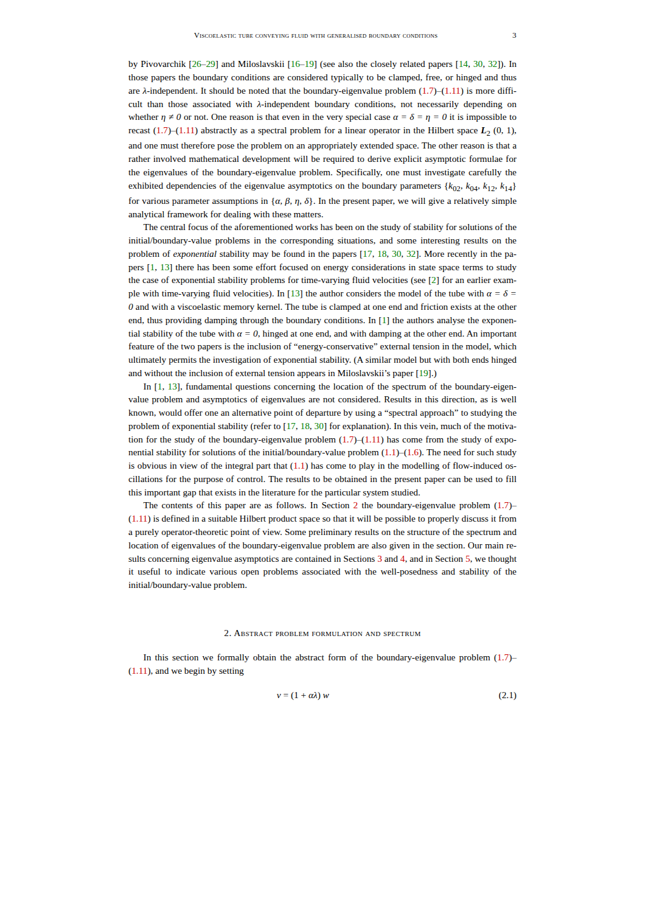Viscoelastic tube conveying fluid with generalised boundary conditions
3
by Pivovarchik [26–29] and Miloslavskii [16–19] (see also the closely related papers [14, 30, 32]). In those papers the boundary conditions are considered typically to be clamped, free, or hinged and thus are λ-independent. It should be noted that the boundary-eigenvalue problem (1.7)–(1.11) is more difficult than those associated with λ-independent boundary conditions, not necessarily depending on whether η ≠ 0 or not. One reason is that even in the very special case α = δ = η = 0 it is impossible to recast (1.7)–(1.11) abstractly as a spectral problem for a linear operator in the Hilbert space L2 (0, 1), and one must therefore pose the problem on an appropriately extended space. The other reason is that a rather involved mathematical development will be required to derive explicit asymptotic formulae for the eigenvalues of the boundary-eigenvalue problem. Specifically, one must investigate carefully the exhibited dependencies of the eigenvalue asymptotics on the boundary parameters {k02, k04, k12, k14} for various parameter assumptions in {α, β, η, δ}. In the present paper, we will give a relatively simple analytical framework for dealing with these matters.
The central focus of the aforementioned works has been on the study of stability for solutions of the initial/boundary-value problems in the corresponding situations, and some interesting results on the problem of exponential stability may be found in the papers [17, 18, 30, 32]. More recently in the papers [1, 13] there has been some effort focused on energy considerations in state space terms to study the case of exponential stability problems for time-varying fluid velocities (see [2] for an earlier example with time-varying fluid velocities). In [13] the author considers the model of the tube with α = δ = 0 and with a viscoelastic memory kernel. The tube is clamped at one end and friction exists at the other end, thus providing damping through the boundary conditions. In [1] the authors analyse the exponential stability of the tube with α = 0, hinged at one end, and with damping at the other end. An important feature of the two papers is the inclusion of “energy-conservative” external tension in the model, which ultimately permits the investigation of exponential stability. (A similar model but with both ends hinged and without the inclusion of external tension appears in Miloslavskii’s paper [19].)
In [1, 13], fundamental questions concerning the location of the spectrum of the boundary-eigenvalue problem and asymptotics of eigenvalues are not considered. Results in this direction, as is well known, would offer one an alternative point of departure by using a “spectral approach” to studying the problem of exponential stability (refer to [17, 18, 30] for explanation). In this vein, much of the motivation for the study of the boundary-eigenvalue problem (1.7)–(1.11) has come from the study of exponential stability for solutions of the initial/boundary-value problem (1.1)–(1.6). The need for such study is obvious in view of the integral part that (1.1) has come to play in the modelling of flow-induced oscillations for the purpose of control. The results to be obtained in the present paper can be used to fill this important gap that exists in the literature for the particular system studied.
The contents of this paper are as follows. In Section 2 the boundary-eigenvalue problem (1.7)–(1.11) is defined in a suitable Hilbert product space so that it will be possible to properly discuss it from a purely operator-theoretic point of view. Some preliminary results on the structure of the spectrum and location of eigenvalues of the boundary-eigenvalue problem are also given in the section. Our main results concerning eigenvalue asymptotics are contained in Sections 3 and 4, and in Section 5, we thought it useful to indicate various open problems associated with the well-posedness and stability of the initial/boundary-value problem.
2. Abstract problem formulation and spectrum
In this section we formally obtain the abstract form of the boundary-eigenvalue problem (1.7)–(1.11), and we begin by setting
v = (1 + αλ) w
(2.1)